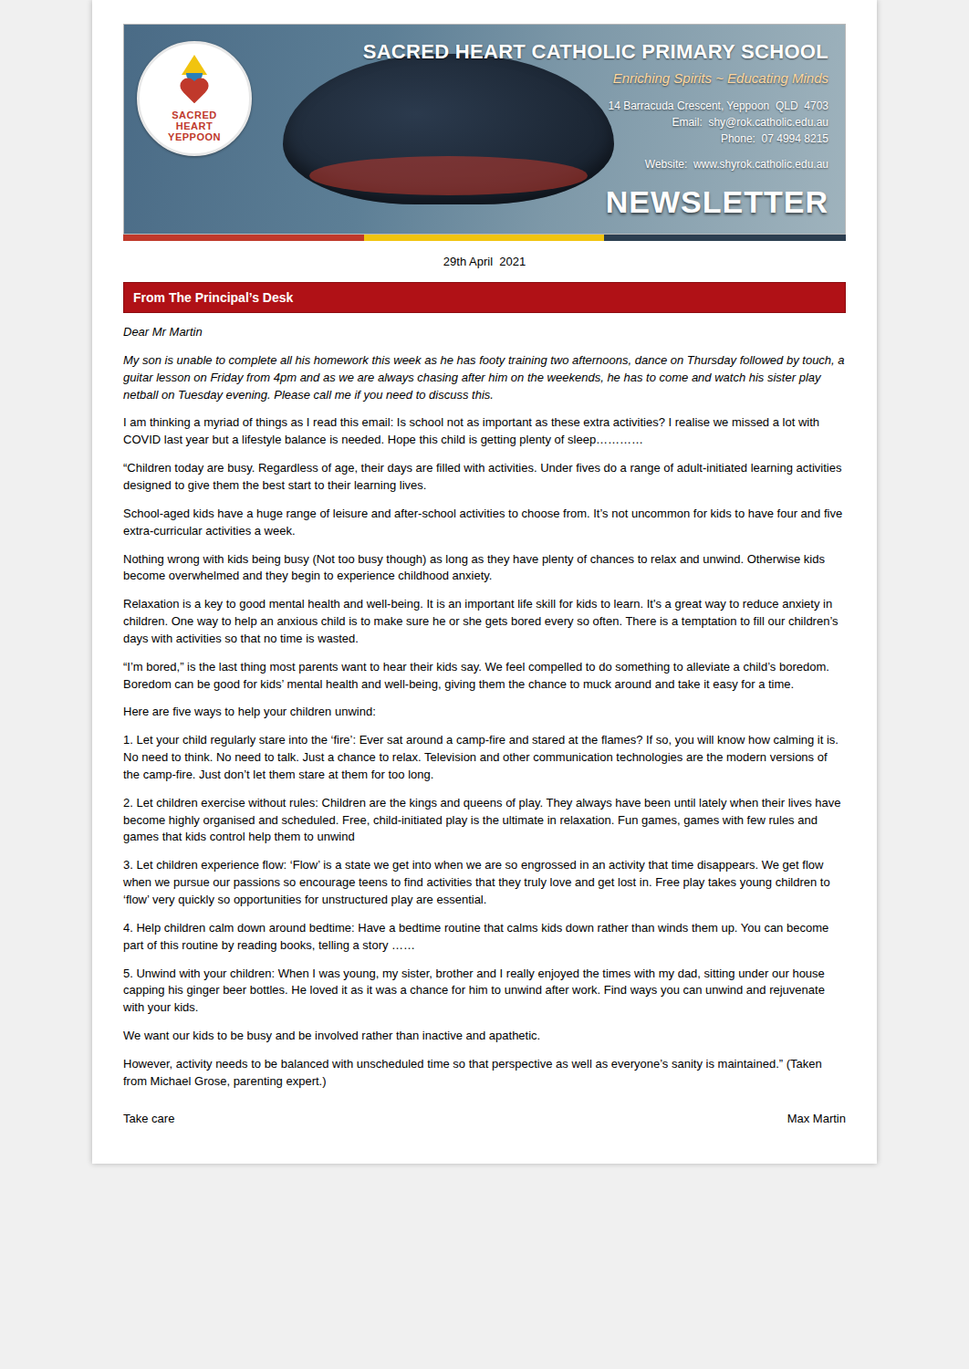SACRED
HEART
YEPPOON
SACRED HEART CATHOLIC PRIMARY SCHOOL
Enriching Spirits ~ Educating Minds
14 Barracuda Crescent, Yeppoon QLD 4703
Email: shy@rok.catholic.edu.au
Phone: 07 4994 8215
Website: www.shyrok.catholic.edu.au
NEWSLETTER
29th April 2021
From The Principal’s Desk
Dear Mr Martin
My son is unable to complete all his homework this week as he has footy training two afternoons, dance on Thursday followed by touch, a guitar lesson on Friday from 4pm and as we are always chasing after him on the weekends, he has to come and watch his sister play netball on Tuesday evening. Please call me if you need to discuss this.
I am thinking a myriad of things as I read this email: Is school not as important as these extra activities? I realise we missed a lot with COVID last year but a lifestyle balance is needed. Hope this child is getting plenty of sleep…………
“Children today are busy. Regardless of age, their days are filled with activities. Under fives do a range of adult-initiated learning activities designed to give them the best start to their learning lives.
School-aged kids have a huge range of leisure and after-school activities to choose from. It’s not uncommon for kids to have four and five extra-curricular activities a week.
Nothing wrong with kids being busy (Not too busy though) as long as they have plenty of chances to relax and unwind. Otherwise kids become overwhelmed and they begin to experience childhood anxiety.
Relaxation is a key to good mental health and well-being. It is an important life skill for kids to learn. It's a great way to reduce anxiety in children. One way to help an anxious child is to make sure he or she gets bored every so often. There is a temptation to fill our children’s days with activities so that no time is wasted.
“I’m bored,” is the last thing most parents want to hear their kids say. We feel compelled to do something to alleviate a child’s boredom. Boredom can be good for kids’ mental health and well-being, giving them the chance to muck around and take it easy for a time.
Here are five ways to help your children unwind:
1. Let your child regularly stare into the ‘fire’: Ever sat around a camp-fire and stared at the flames? If so, you will know how calming it is. No need to think. No need to talk. Just a chance to relax. Television and other communication technologies are the modern versions of the camp-fire. Just don’t let them stare at them for too long.
2. Let children exercise without rules: Children are the kings and queens of play. They always have been until lately when their lives have become highly organised and scheduled. Free, child-initiated play is the ultimate in relaxation. Fun games, games with few rules and games that kids control help them to unwind
3. Let children experience flow: ‘Flow’ is a state we get into when we are so engrossed in an activity that time disappears. We get flow when we pursue our passions so encourage teens to find activities that they truly love and get lost in. Free play takes young children to ‘flow’ very quickly so opportunities for unstructured play are essential.
4. Help children calm down around bedtime: Have a bedtime routine that calms kids down rather than winds them up. You can become part of this routine by reading books, telling a story ……
5. Unwind with your children: When I was young, my sister, brother and I really enjoyed the times with my dad, sitting under our house capping his ginger beer bottles. He loved it as it was a chance for him to unwind after work. Find ways you can unwind and rejuvenate with your kids.
We want our kids to be busy and be involved rather than inactive and apathetic.
However, activity needs to be balanced with unscheduled time so that perspective as well as everyone’s sanity is maintained.” (Taken from Michael Grose, parenting expert.)
Take care
Max Martin